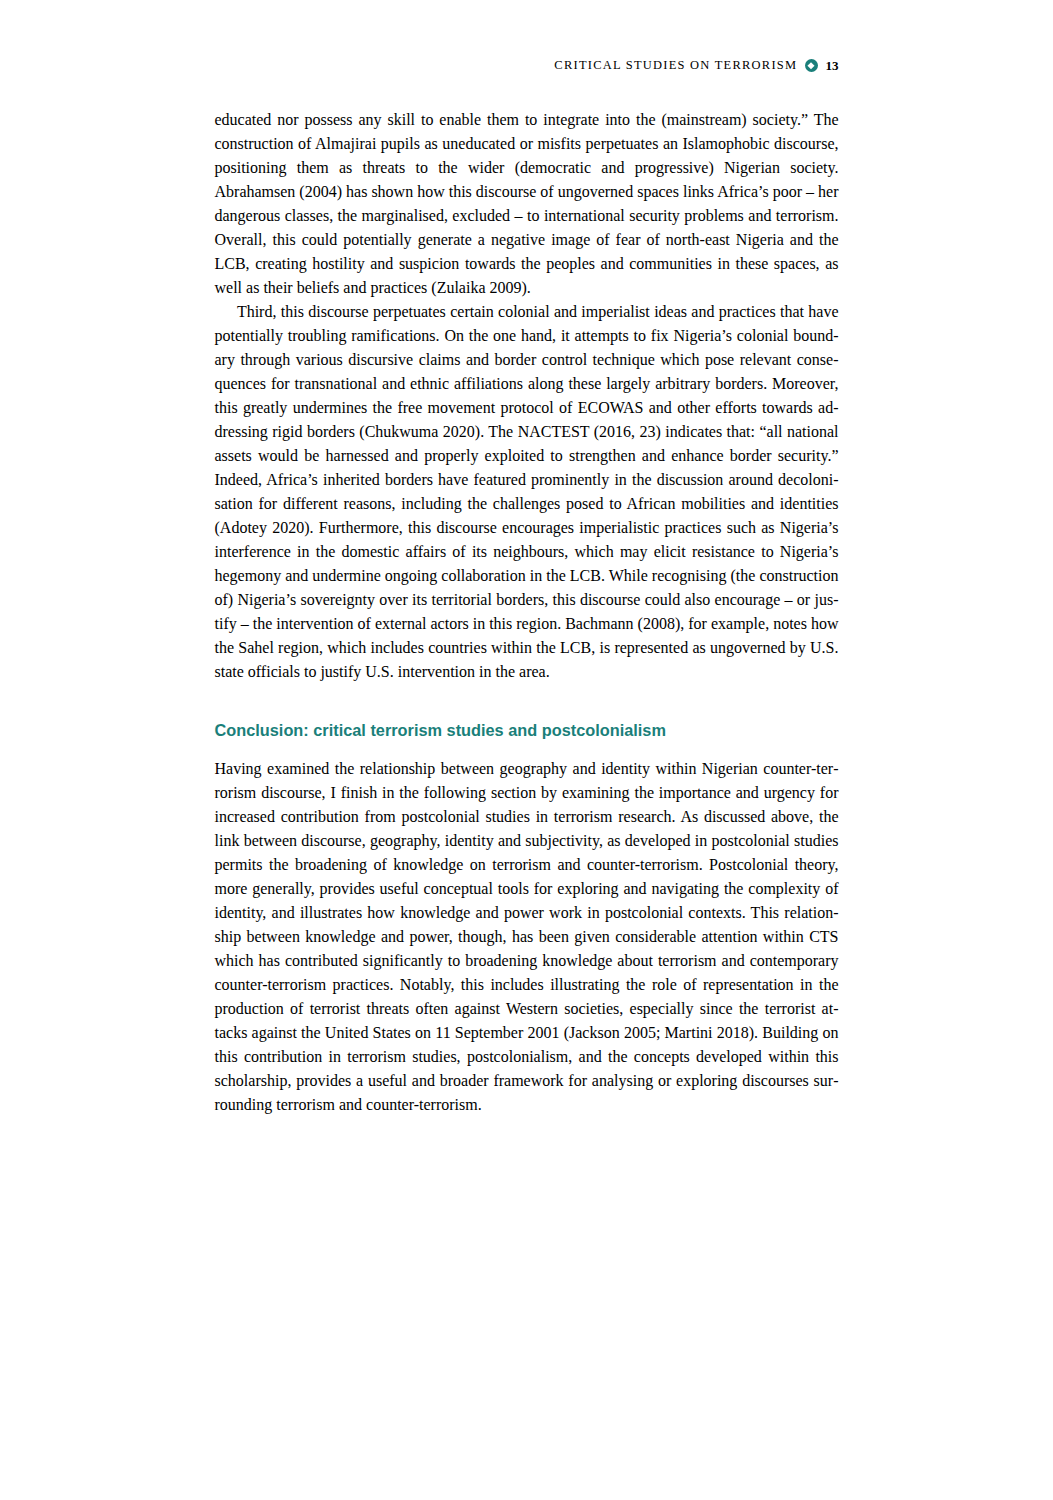Critical Studies on Terrorism 13
educated nor possess any skill to enable them to integrate into the (mainstream) society.” The construction of Almajirai pupils as uneducated or misfits perpetuates an Islamophobic discourse, positioning them as threats to the wider (democratic and progressive) Nigerian society. Abrahamsen (2004) has shown how this discourse of ungoverned spaces links Africa’s poor – her dangerous classes, the marginalised, excluded – to international security problems and terrorism. Overall, this could potentially generate a negative image of fear of north-east Nigeria and the LCB, creating hostility and suspicion towards the peoples and communities in these spaces, as well as their beliefs and practices (Zulaika 2009).
Third, this discourse perpetuates certain colonial and imperialist ideas and practices that have potentially troubling ramifications. On the one hand, it attempts to fix Nigeria’s colonial boundary through various discursive claims and border control technique which pose relevant consequences for transnational and ethnic affiliations along these largely arbitrary borders. Moreover, this greatly undermines the free movement protocol of ECOWAS and other efforts towards addressing rigid borders (Chukwuma 2020). The NACTEST (2016, 23) indicates that: “all national assets would be harnessed and properly exploited to strengthen and enhance border security.” Indeed, Africa’s inherited borders have featured prominently in the discussion around decolonisation for different reasons, including the challenges posed to African mobilities and identities (Adotey 2020). Furthermore, this discourse encourages imperialistic practices such as Nigeria’s interference in the domestic affairs of its neighbours, which may elicit resistance to Nigeria’s hegemony and undermine ongoing collaboration in the LCB. While recognising (the construction of) Nigeria’s sovereignty over its territorial borders, this discourse could also encourage – or justify – the intervention of external actors in this region. Bachmann (2008), for example, notes how the Sahel region, which includes countries within the LCB, is represented as ungoverned by U.S. state officials to justify U.S. intervention in the area.
Conclusion: critical terrorism studies and postcolonialism
Having examined the relationship between geography and identity within Nigerian counter-terrorism discourse, I finish in the following section by examining the importance and urgency for increased contribution from postcolonial studies in terrorism research. As discussed above, the link between discourse, geography, identity and subjectivity, as developed in postcolonial studies permits the broadening of knowledge on terrorism and counter-terrorism. Postcolonial theory, more generally, provides useful conceptual tools for exploring and navigating the complexity of identity, and illustrates how knowledge and power work in postcolonial contexts. This relationship between knowledge and power, though, has been given considerable attention within CTS which has contributed significantly to broadening knowledge about terrorism and contemporary counter-terrorism practices. Notably, this includes illustrating the role of representation in the production of terrorist threats often against Western societies, especially since the terrorist attacks against the United States on 11 September 2001 (Jackson 2005; Martini 2018). Building on this contribution in terrorism studies, postcolonialism, and the concepts developed within this scholarship, provides a useful and broader framework for analysing or exploring discourses surrounding terrorism and counter-terrorism.